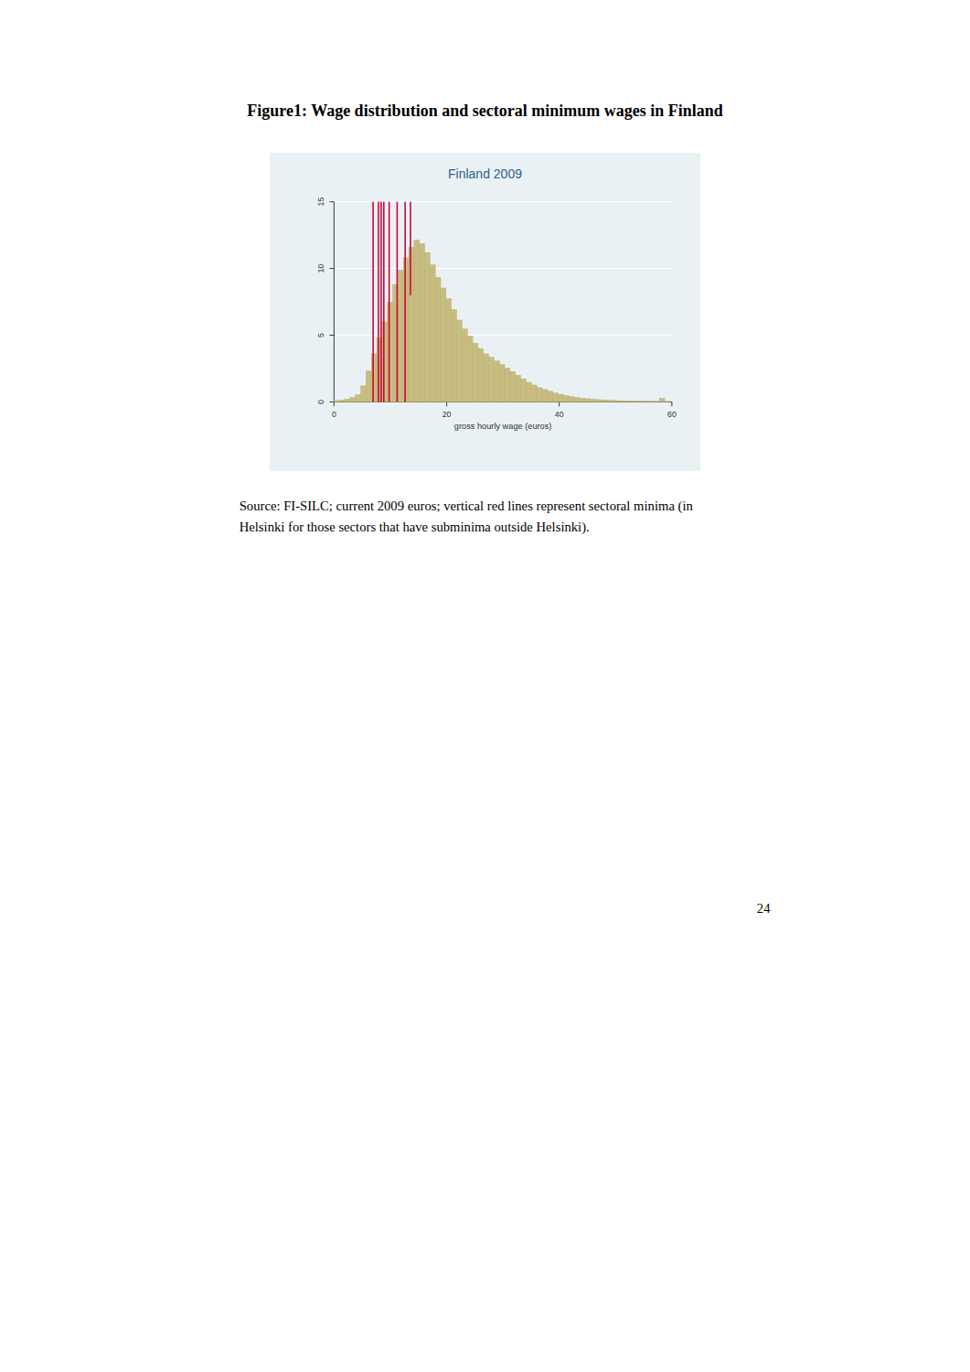Figure1: Wage distribution and sectoral minimum wages in Finland
Finland 2009
0 5 10 15 0 20 40 60 gross hourly wage (euros)
Source: FI-SILC; current 2009 euros; vertical red lines represent sectoral minima (in Helsinki for those sectors that have subminima outside Helsinki).
24